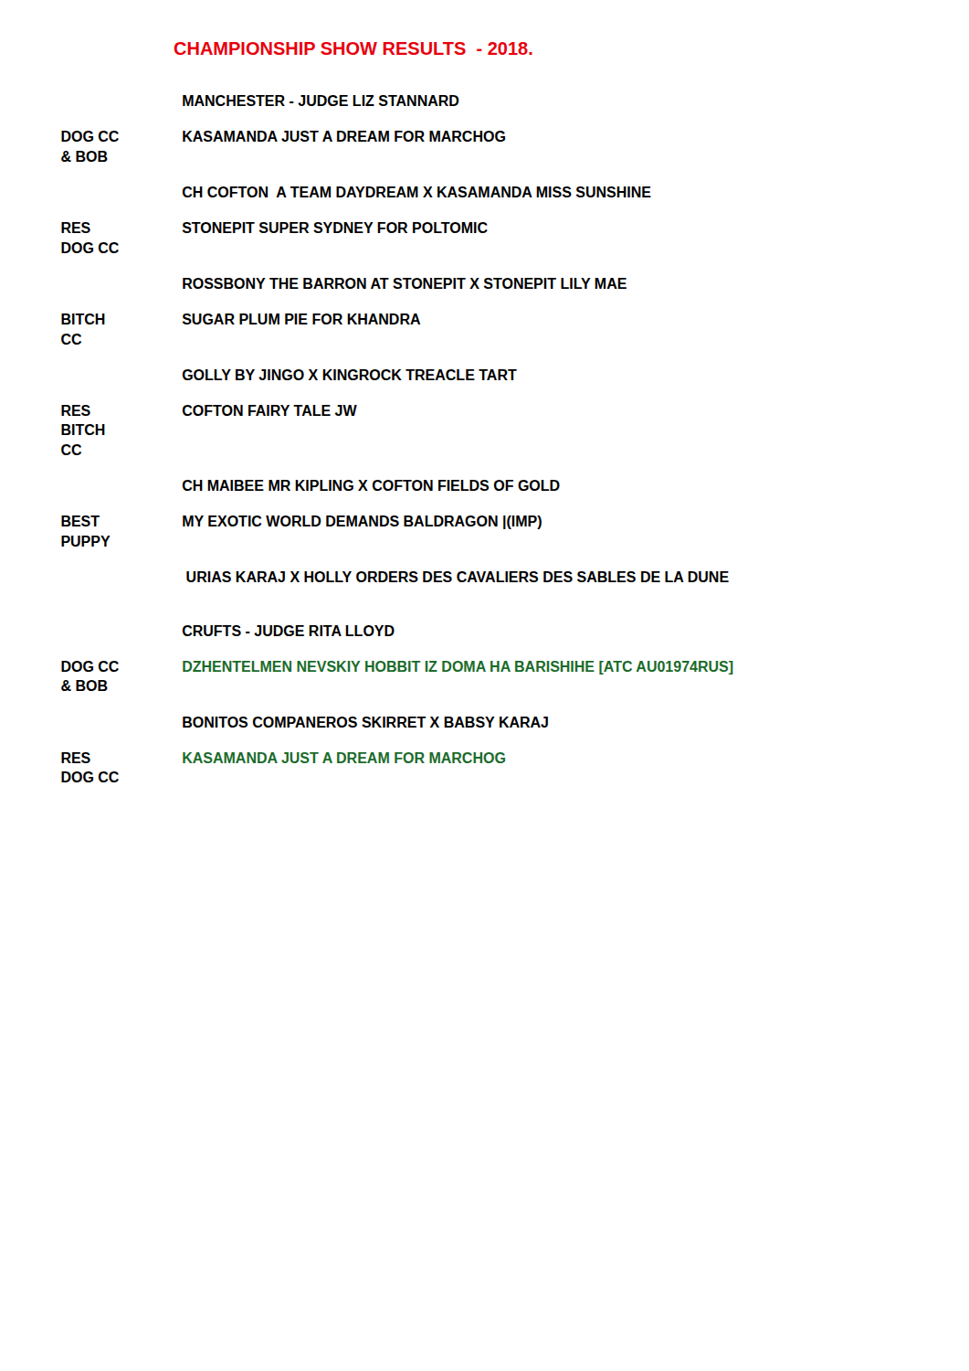CHAMPIONSHIP SHOW RESULTS - 2018.
| | MANCHESTER - JUDGE LIZ STANNARD |
| DOG CC & BOB | KASAMANDA JUST A DREAM FOR MARCHOG |
| | CH COFTON A TEAM DAYDREAM X KASAMANDA MISS SUNSHINE |
| RES DOG CC | STONEPIT SUPER SYDNEY FOR POLTOMIC |
| | ROSSBONY THE BARRON AT STONEPIT X STONEPIT LILY MAE |
| BITCH CC | SUGAR PLUM PIE FOR KHANDRA |
| | GOLLY BY JINGO X KINGROCK TREACLE TART |
| RES BITCH CC | COFTON FAIRY TALE JW |
| | CH MAIBEE MR KIPLING X COFTON FIELDS OF GOLD |
| BEST PUPPY | MY EXOTIC WORLD DEMANDS BALDRAGON /(IMP) |
| | URIAS KARAJ X HOLLY ORDERS DES CAVALIERS DES SABLES DE LA DUNE |
| | CRUFTS - JUDGE RITA LLOYD |
| DOG CC & BOB | DZHENTELMEN NEVSKIY HOBBIT IZ DOMA HA BARISHIHE [ATC AU01974RUS] |
| | BONITOS COMPANEROS SKIRRET X BABSY KARAJ |
| RES DOG CC | KASAMANDA JUST A DREAM FOR MARCHOG |